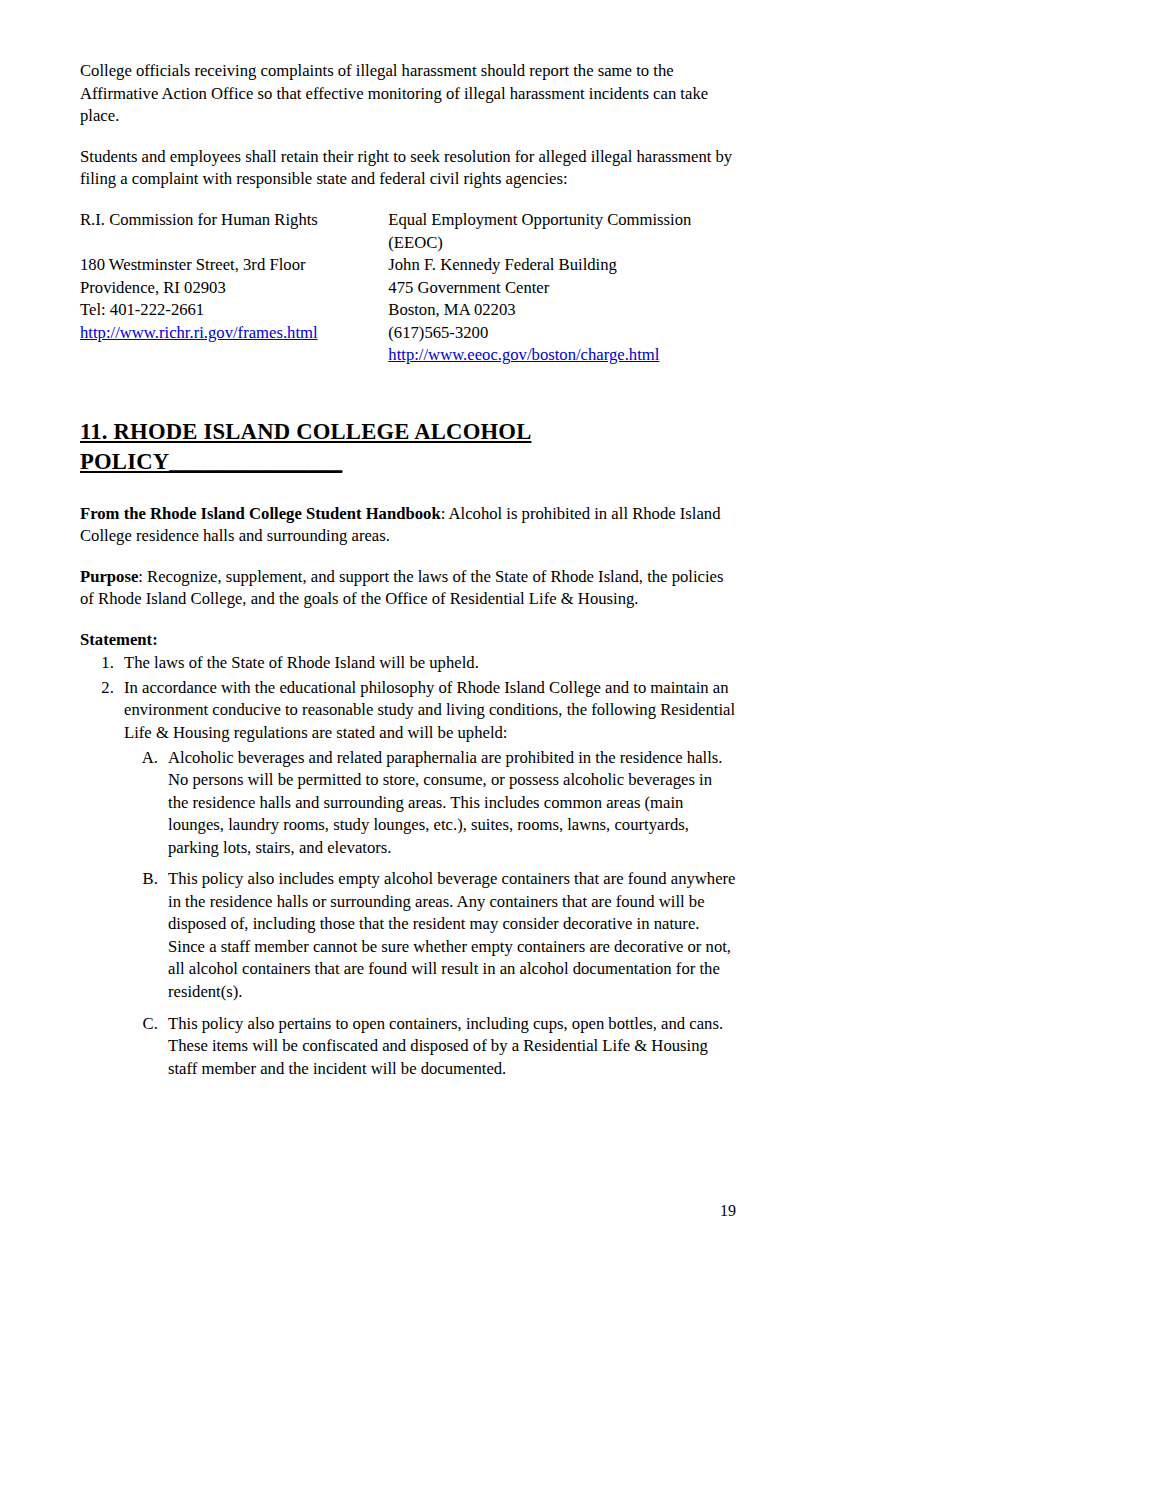College officials receiving complaints of illegal harassment should report the same to the Affirmative Action Office so that effective monitoring of illegal harassment incidents can take place.
Students and employees shall retain their right to seek resolution for alleged illegal harassment by filing a complaint with responsible state and federal civil rights agencies:
| R.I. Commission for Human Rights | Equal Employment Opportunity Commission (EEOC) |
| 180 Westminster Street, 3rd Floor | John F. Kennedy Federal Building |
| Providence, RI 02903 | 475 Government Center |
| Tel: 401-222-2661 | Boston, MA 02203 |
| http://www.richr.ri.gov/frames.html | (617)565-3200 |
| | http://www.eeoc.gov/boston/charge.html |
11. RHODE ISLAND COLLEGE ALCOHOL POLICY_______________
From the Rhode Island College Student Handbook: Alcohol is prohibited in all Rhode Island College residence halls and surrounding areas.
Purpose: Recognize, supplement, and support the laws of the State of Rhode Island, the policies of Rhode Island College, and the goals of the Office of Residential Life & Housing.
Statement:
The laws of the State of Rhode Island will be upheld.
In accordance with the educational philosophy of Rhode Island College and to maintain an environment conducive to reasonable study and living conditions, the following Residential Life & Housing regulations are stated and will be upheld:
Alcoholic beverages and related paraphernalia are prohibited in the residence halls. No persons will be permitted to store, consume, or possess alcoholic beverages in the residence halls and surrounding areas. This includes common areas (main lounges, laundry rooms, study lounges, etc.), suites, rooms, lawns, courtyards, parking lots, stairs, and elevators.
This policy also includes empty alcohol beverage containers that are found anywhere in the residence halls or surrounding areas. Any containers that are found will be disposed of, including those that the resident may consider decorative in nature. Since a staff member cannot be sure whether empty containers are decorative or not, all alcohol containers that are found will result in an alcohol documentation for the resident(s).
This policy also pertains to open containers, including cups, open bottles, and cans. These items will be confiscated and disposed of by a Residential Life & Housing staff member and the incident will be documented.
19